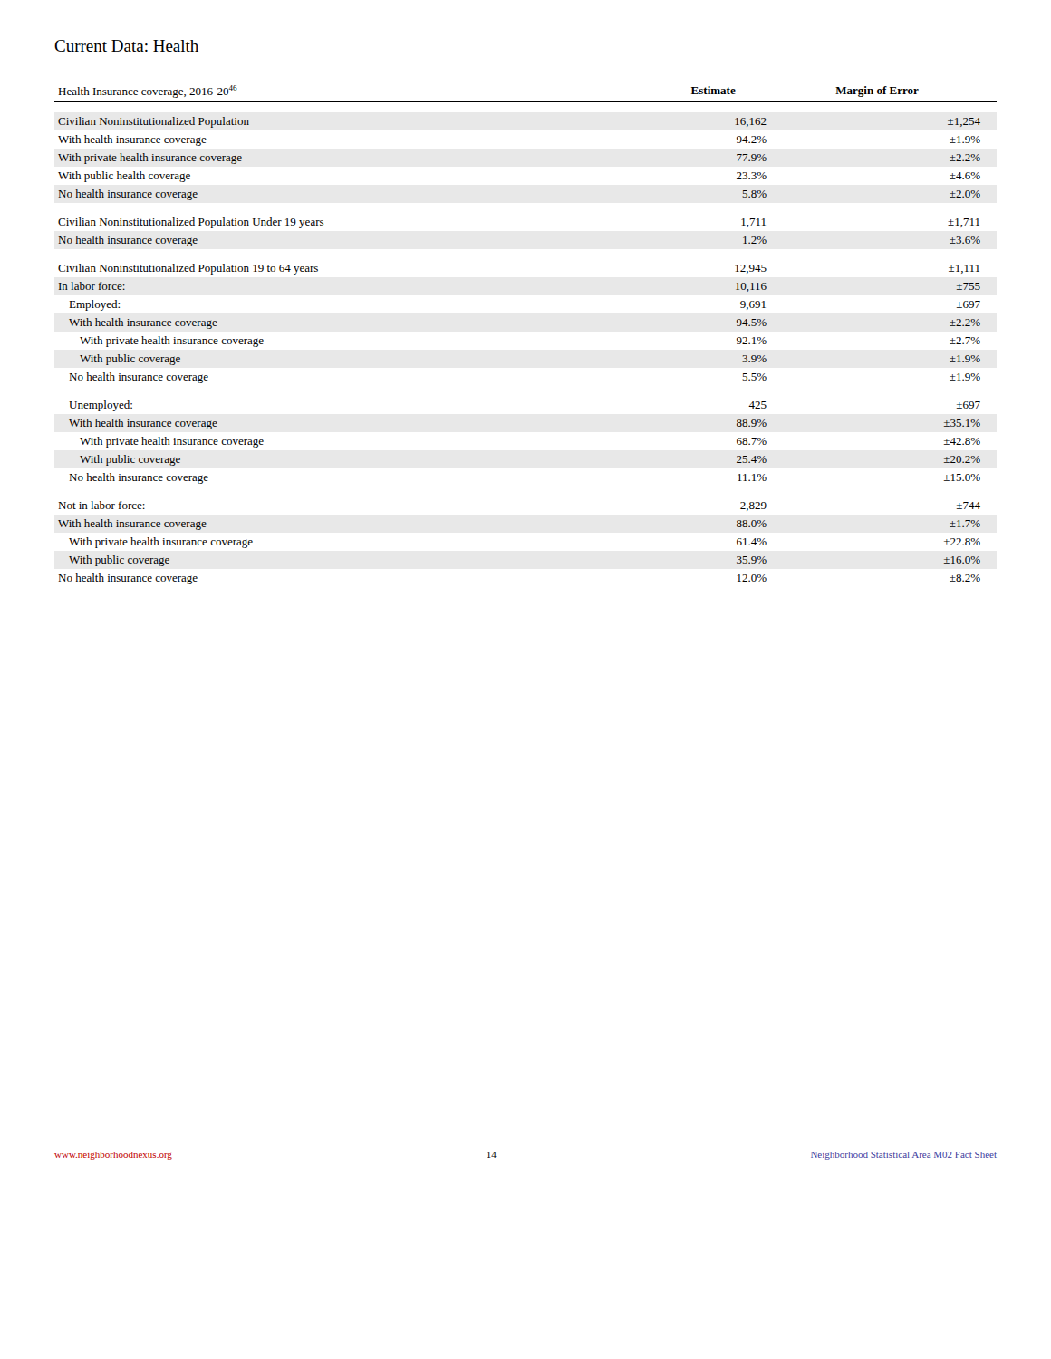Current Data: Health
| Health Insurance coverage, 2016-20 46 | Estimate | Margin of Error |
| Civilian Noninstitutionalized Population | 16,162 | ±1,254 |
| With health insurance coverage | 94.2% | ±1.9% |
| With private health insurance coverage | 77.9% | ±2.2% |
| With public health coverage | 23.3% | ±4.6% |
| No health insurance coverage | 5.8% | ±2.0% |
| Civilian Noninstitutionalized Population Under 19 years | 1,711 | ±1,711 |
| No health insurance coverage | 1.2% | ±3.6% |
| Civilian Noninstitutionalized Population 19 to 64 years | 12,945 | ±1,111 |
| In labor force: | 10,116 | ±755 |
| Employed: | 9,691 | ±697 |
| With health insurance coverage | 94.5% | ±2.2% |
| With private health insurance coverage | 92.1% | ±2.7% |
| With public coverage | 3.9% | ±1.9% |
| No health insurance coverage | 5.5% | ±1.9% |
| Unemployed: | 425 | ±697 |
| With health insurance coverage | 88.9% | ±35.1% |
| With private health insurance coverage | 68.7% | ±42.8% |
| With public coverage | 25.4% | ±20.2% |
| No health insurance coverage | 11.1% | ±15.0% |
| Not in labor force: | 2,829 | ±744 |
| With health insurance coverage | 88.0% | ±1.7% |
| With private health insurance coverage | 61.4% | ±22.8% |
| With public coverage | 35.9% | ±16.0% |
| No health insurance coverage | 12.0% | ±8.2% |
www.neighborhoodnexus.org
14
Neighborhood Statistical Area M02 Fact Sheet